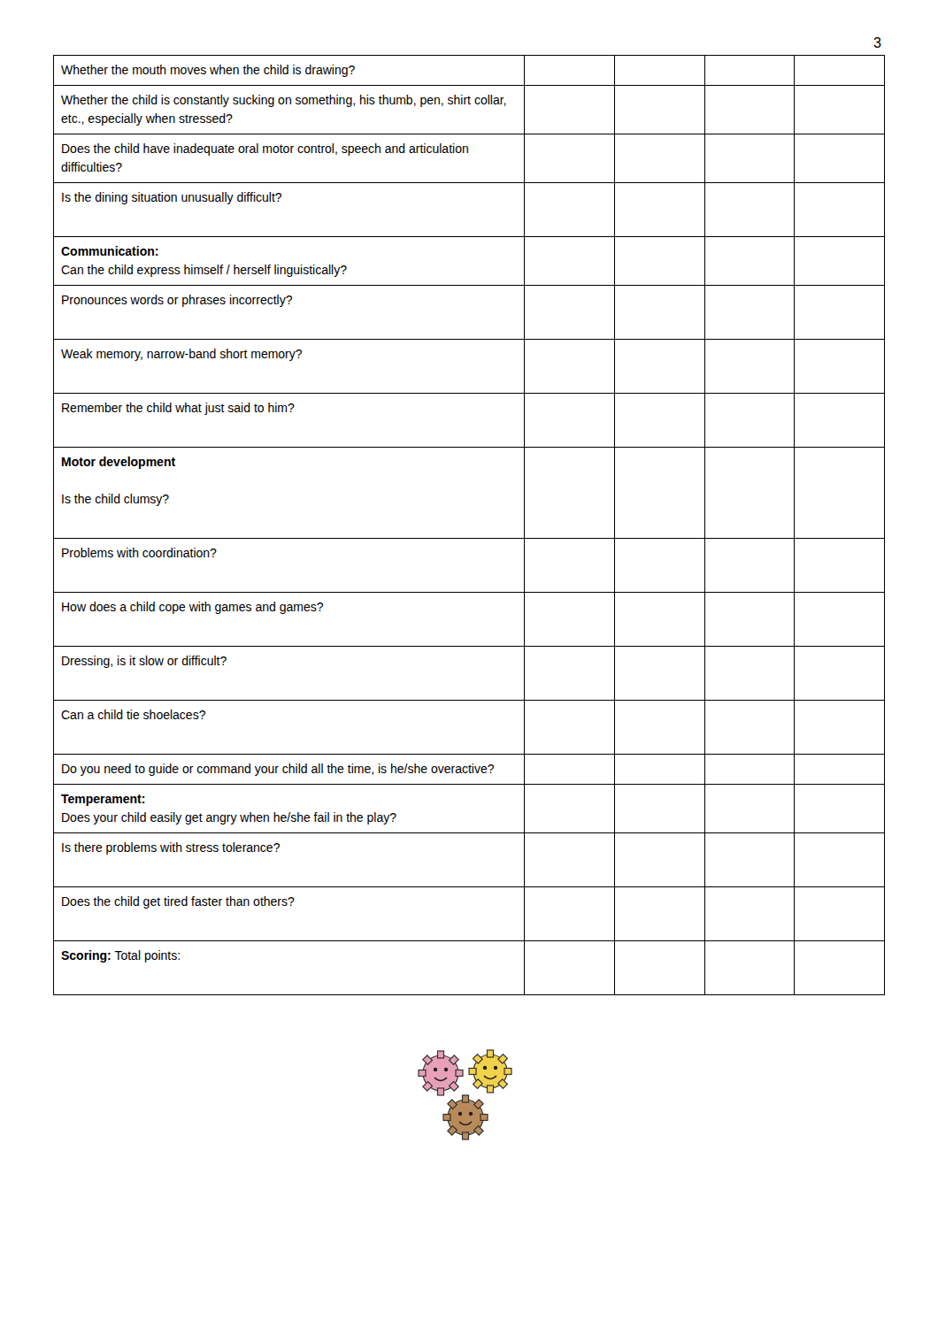3
| Whether the mouth moves when the child is drawing? | | | | |
| Whether the child is constantly sucking on something, his thumb, pen, shirt collar, etc., especially when stressed? | | | | |
| Does the child have inadequate oral motor control, speech and articulation difficulties? | | | | |
| Is the dining situation unusually difficult? | | | | |
| Communication: Can the child express himself / herself linguistically? | | | | |
| Pronounces words or phrases incorrectly? | | | | |
| Weak memory, narrow-band short memory? | | | | |
| Remember the child what just said to him? | | | | |
| Motor development Is the child clumsy? | | | | |
| Problems with coordination? | | | | |
| How does a child cope with games and games? | | | | |
| Dressing, is it slow or difficult? | | | | |
| Can a child tie shoelaces? | | | | |
| Do you need to guide or command your child all the time, is he/she overactive? | | | | |
| Temperament: Does your child easily get angry when he/she fail in the play? | | | | |
| Is there problems with stress tolerance? | | | | |
| Does the child get tired faster than others? | | | | |
| Scoring: Total points: | | | | |